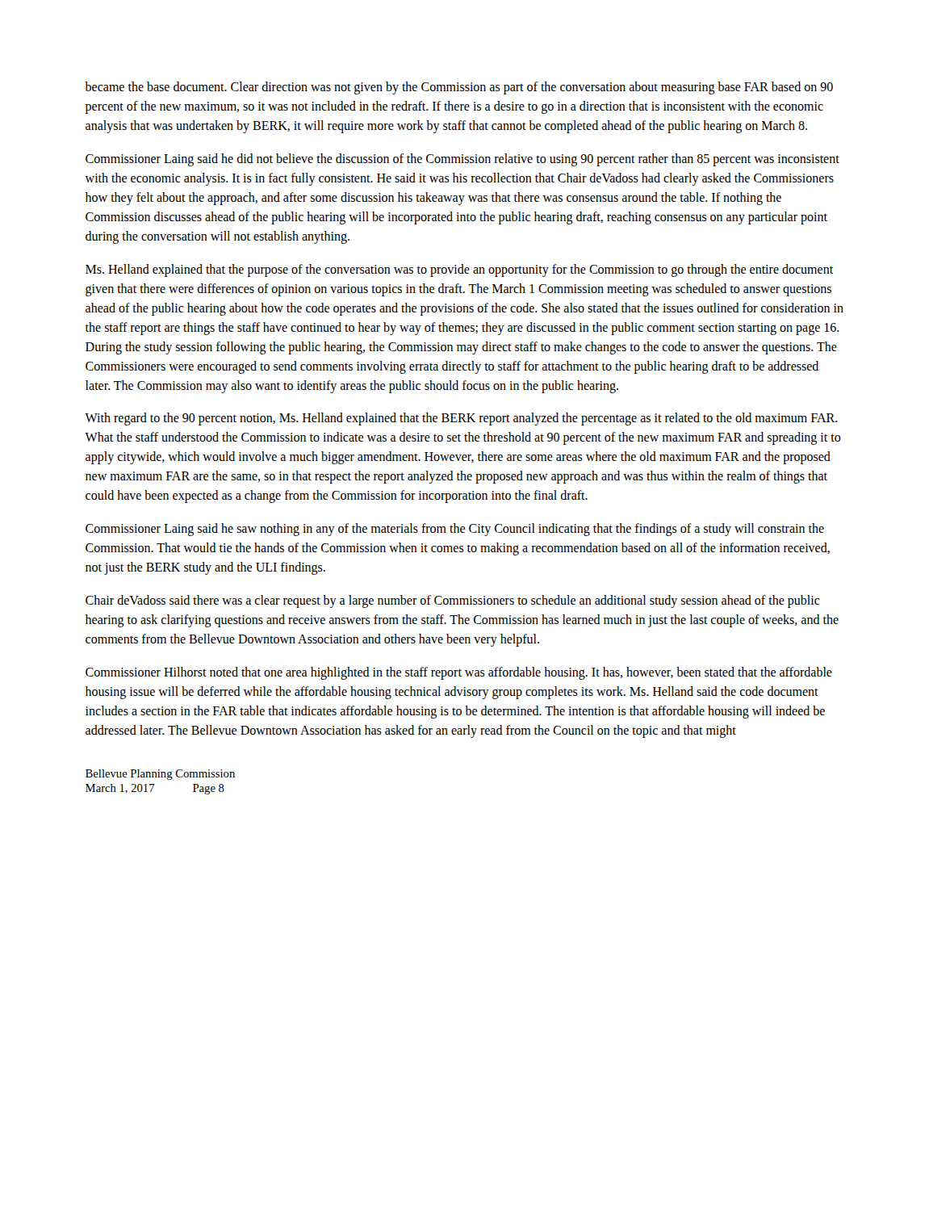became the base document. Clear direction was not given by the Commission as part of the conversation about measuring base FAR based on 90 percent of the new maximum, so it was not included in the redraft. If there is a desire to go in a direction that is inconsistent with the economic analysis that was undertaken by BERK, it will require more work by staff that cannot be completed ahead of the public hearing on March 8.
Commissioner Laing said he did not believe the discussion of the Commission relative to using 90 percent rather than 85 percent was inconsistent with the economic analysis. It is in fact fully consistent. He said it was his recollection that Chair deVadoss had clearly asked the Commissioners how they felt about the approach, and after some discussion his takeaway was that there was consensus around the table. If nothing the Commission discusses ahead of the public hearing will be incorporated into the public hearing draft, reaching consensus on any particular point during the conversation will not establish anything.
Ms. Helland explained that the purpose of the conversation was to provide an opportunity for the Commission to go through the entire document given that there were differences of opinion on various topics in the draft. The March 1 Commission meeting was scheduled to answer questions ahead of the public hearing about how the code operates and the provisions of the code. She also stated that the issues outlined for consideration in the staff report are things the staff have continued to hear by way of themes; they are discussed in the public comment section starting on page 16. During the study session following the public hearing, the Commission may direct staff to make changes to the code to answer the questions. The Commissioners were encouraged to send comments involving errata directly to staff for attachment to the public hearing draft to be addressed later. The Commission may also want to identify areas the public should focus on in the public hearing.
With regard to the 90 percent notion, Ms. Helland explained that the BERK report analyzed the percentage as it related to the old maximum FAR. What the staff understood the Commission to indicate was a desire to set the threshold at 90 percent of the new maximum FAR and spreading it to apply citywide, which would involve a much bigger amendment. However, there are some areas where the old maximum FAR and the proposed new maximum FAR are the same, so in that respect the report analyzed the proposed new approach and was thus within the realm of things that could have been expected as a change from the Commission for incorporation into the final draft.
Commissioner Laing said he saw nothing in any of the materials from the City Council indicating that the findings of a study will constrain the Commission. That would tie the hands of the Commission when it comes to making a recommendation based on all of the information received, not just the BERK study and the ULI findings.
Chair deVadoss said there was a clear request by a large number of Commissioners to schedule an additional study session ahead of the public hearing to ask clarifying questions and receive answers from the staff. The Commission has learned much in just the last couple of weeks, and the comments from the Bellevue Downtown Association and others have been very helpful.
Commissioner Hilhorst noted that one area highlighted in the staff report was affordable housing. It has, however, been stated that the affordable housing issue will be deferred while the affordable housing technical advisory group completes its work. Ms. Helland said the code document includes a section in the FAR table that indicates affordable housing is to be determined. The intention is that affordable housing will indeed be addressed later. The Bellevue Downtown Association has asked for an early read from the Council on the topic and that might
Bellevue Planning Commission March 1, 2017Page 8